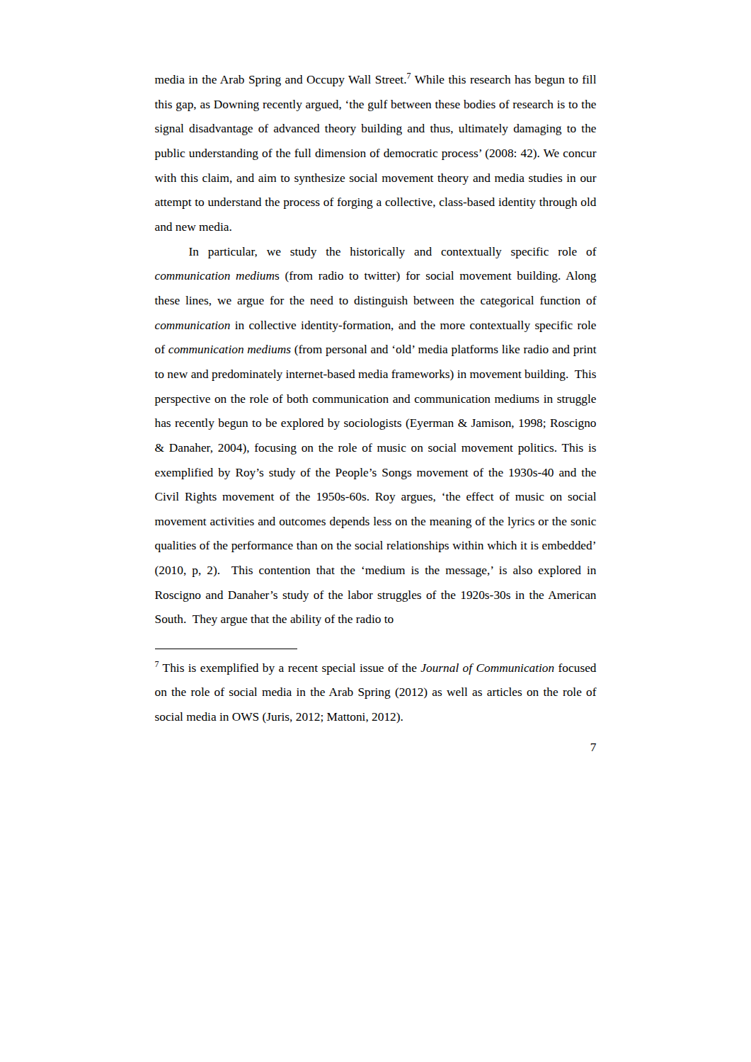media in the Arab Spring and Occupy Wall Street.7 While this research has begun to fill this gap, as Downing recently argued, ‘the gulf between these bodies of research is to the signal disadvantage of advanced theory building and thus, ultimately damaging to the public understanding of the full dimension of democratic process’ (2008: 42). We concur with this claim, and aim to synthesize social movement theory and media studies in our attempt to understand the process of forging a collective, class-based identity through old and new media.
In particular, we study the historically and contextually specific role of communication mediums (from radio to twitter) for social movement building. Along these lines, we argue for the need to distinguish between the categorical function of communication in collective identity-formation, and the more contextually specific role of communication mediums (from personal and ‘old’ media platforms like radio and print to new and predominately internet-based media frameworks) in movement building. This perspective on the role of both communication and communication mediums in struggle has recently begun to be explored by sociologists (Eyerman & Jamison, 1998; Roscigno & Danaher, 2004), focusing on the role of music on social movement politics. This is exemplified by Roy’s study of the People’s Songs movement of the 1930s-40 and the Civil Rights movement of the 1950s-60s. Roy argues, ‘the effect of music on social movement activities and outcomes depends less on the meaning of the lyrics or the sonic qualities of the performance than on the social relationships within which it is embedded’ (2010, p, 2). This contention that the ‘medium is the message,’ is also explored in Roscigno and Danaher’s study of the labor struggles of the 1920s-30s in the American South. They argue that the ability of the radio to
7 This is exemplified by a recent special issue of the Journal of Communication focused on the role of social media in the Arab Spring (2012) as well as articles on the role of social media in OWS (Juris, 2012; Mattoni, 2012).
7